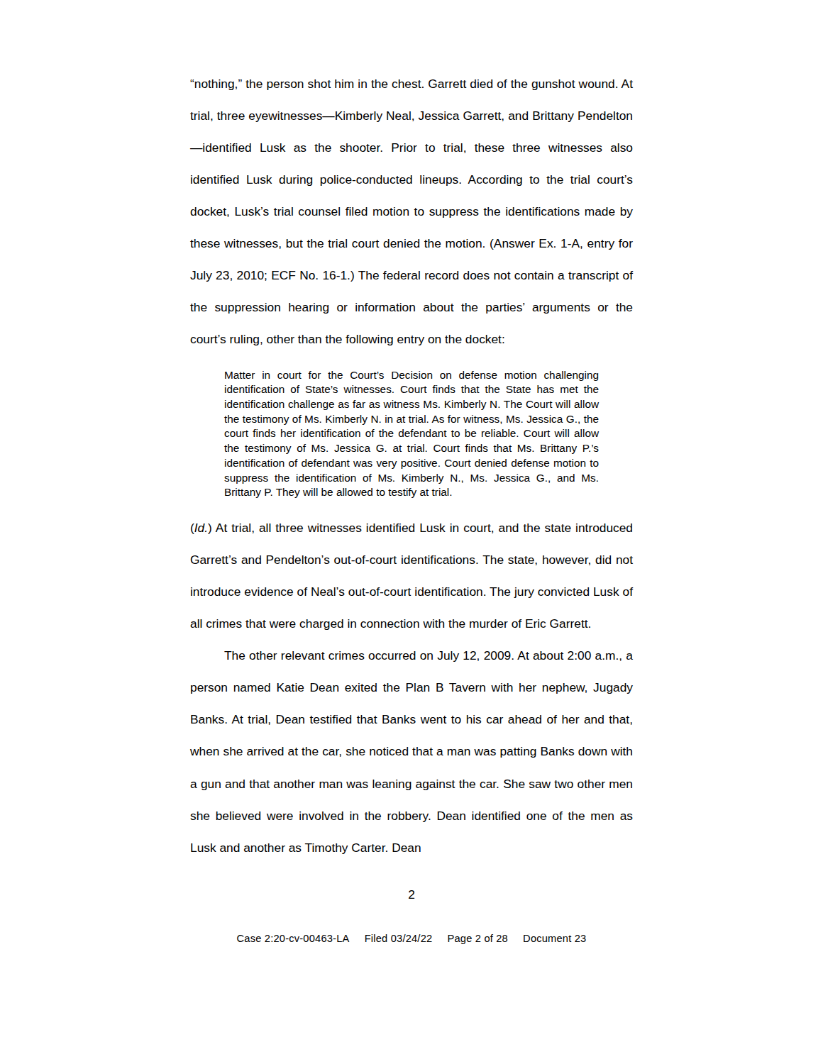“nothing,” the person shot him in the chest. Garrett died of the gunshot wound. At trial, three eyewitnesses—Kimberly Neal, Jessica Garrett, and Brittany Pendelton—identified Lusk as the shooter. Prior to trial, these three witnesses also identified Lusk during police-conducted lineups. According to the trial court’s docket, Lusk’s trial counsel filed motion to suppress the identifications made by these witnesses, but the trial court denied the motion. (Answer Ex. 1-A, entry for July 23, 2010; ECF No. 16-1.) The federal record does not contain a transcript of the suppression hearing or information about the parties’ arguments or the court’s ruling, other than the following entry on the docket:
Matter in court for the Court’s Decision on defense motion challenging identification of State’s witnesses. Court finds that the State has met the identification challenge as far as witness Ms. Kimberly N. The Court will allow the testimony of Ms. Kimberly N. in at trial. As for witness, Ms. Jessica G., the court finds her identification of the defendant to be reliable. Court will allow the testimony of Ms. Jessica G. at trial. Court finds that Ms. Brittany P.’s identification of defendant was very positive. Court denied defense motion to suppress the identification of Ms. Kimberly N., Ms. Jessica G., and Ms. Brittany P. They will be allowed to testify at trial.
(Id.) At trial, all three witnesses identified Lusk in court, and the state introduced Garrett’s and Pendelton’s out-of-court identifications. The state, however, did not introduce evidence of Neal’s out-of-court identification. The jury convicted Lusk of all crimes that were charged in connection with the murder of Eric Garrett.
The other relevant crimes occurred on July 12, 2009. At about 2:00 a.m., a person named Katie Dean exited the Plan B Tavern with her nephew, Jugady Banks. At trial, Dean testified that Banks went to his car ahead of her and that, when she arrived at the car, she noticed that a man was patting Banks down with a gun and that another man was leaning against the car. She saw two other men she believed were involved in the robbery. Dean identified one of the men as Lusk and another as Timothy Carter. Dean
2
Case 2:20-cv-00463-LA Filed 03/24/22 Page 2 of 28 Document 23